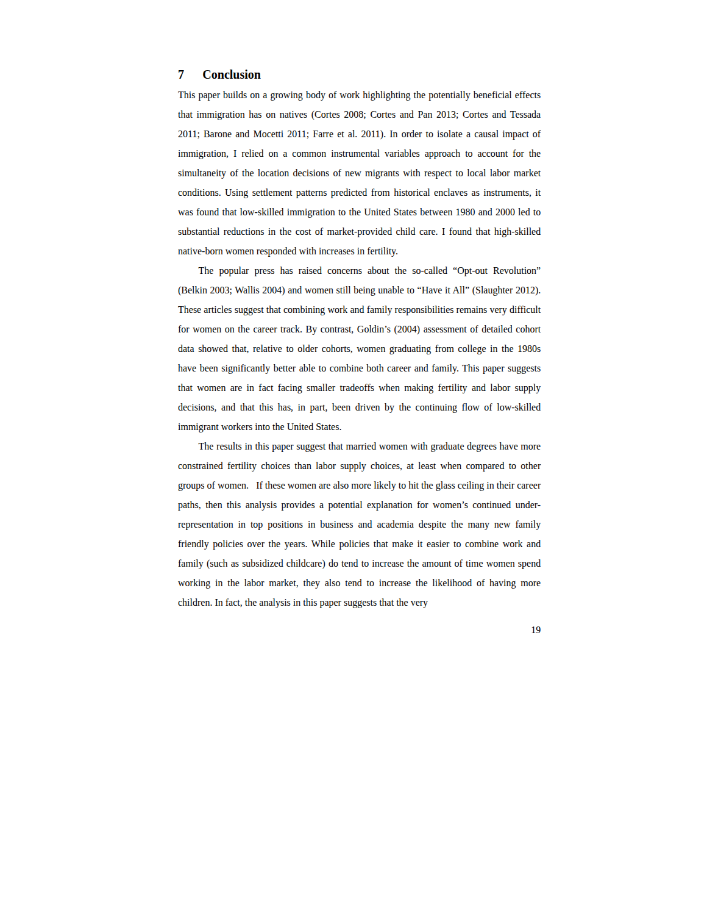7 Conclusion
This paper builds on a growing body of work highlighting the potentially beneficial effects that immigration has on natives (Cortes 2008; Cortes and Pan 2013; Cortes and Tessada 2011; Barone and Mocetti 2011; Farre et al. 2011). In order to isolate a causal impact of immigration, I relied on a common instrumental variables approach to account for the simultaneity of the location decisions of new migrants with respect to local labor market conditions. Using settlement patterns predicted from historical enclaves as instruments, it was found that low-skilled immigration to the United States between 1980 and 2000 led to substantial reductions in the cost of market-provided child care. I found that high-skilled native-born women responded with increases in fertility.
The popular press has raised concerns about the so-called “Opt-out Revolution” (Belkin 2003; Wallis 2004) and women still being unable to “Have it All” (Slaughter 2012). These articles suggest that combining work and family responsibilities remains very difficult for women on the career track. By contrast, Goldin’s (2004) assessment of detailed cohort data showed that, relative to older cohorts, women graduating from college in the 1980s have been significantly better able to combine both career and family. This paper suggests that women are in fact facing smaller tradeoffs when making fertility and labor supply decisions, and that this has, in part, been driven by the continuing flow of low-skilled immigrant workers into the United States.
The results in this paper suggest that married women with graduate degrees have more constrained fertility choices than labor supply choices, at least when compared to other groups of women. If these women are also more likely to hit the glass ceiling in their career paths, then this analysis provides a potential explanation for women’s continued under-representation in top positions in business and academia despite the many new family friendly policies over the years. While policies that make it easier to combine work and family (such as subsidized childcare) do tend to increase the amount of time women spend working in the labor market, they also tend to increase the likelihood of having more children. In fact, the analysis in this paper suggests that the very
19